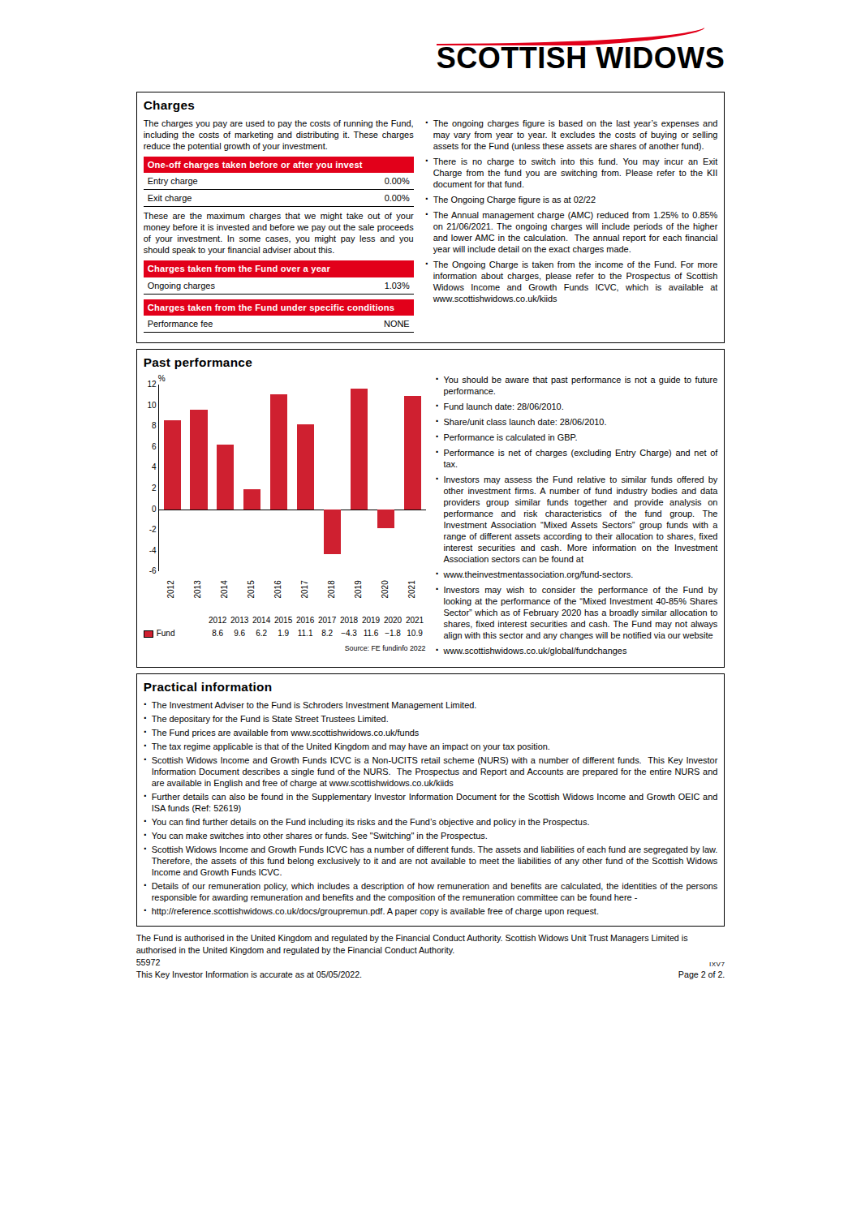SCOTTISH WIDOWS
Charges
The charges you pay are used to pay the costs of running the Fund, including the costs of marketing and distributing it. These charges reduce the potential growth of your investment.
| One-off charges taken before or after you invest |
| --- |
| Entry charge | 0.00% |
| Exit charge | 0.00% |
These are the maximum charges that we might take out of your money before it is invested and before we pay out the sale proceeds of your investment. In some cases, you might pay less and you should speak to your financial adviser about this.
| Charges taken from the Fund over a year |
| --- |
| Ongoing charges | 1.03% |
| Charges taken from the Fund under specific conditions |
| --- |
| Performance fee | NONE |
The ongoing charges figure is based on the last year’s expenses and may vary from year to year. It excludes the costs of buying or selling assets for the Fund (unless these assets are shares of another fund).
There is no charge to switch into this fund. You may incur an Exit Charge from the fund you are switching from. Please refer to the KII document for that fund.
The Ongoing Charge figure is as at 02/22
The Annual management charge (AMC) reduced from 1.25% to 0.85% on 21/06/2021. The ongoing charges will include periods of the higher and lower AMC in the calculation. The annual report for each financial year will include detail on the exact charges made.
The Ongoing Charge is taken from the income of the Fund. For more information about charges, please refer to the Prospectus of Scottish Widows Income and Growth Funds ICVC, which is available at www.scottishwidows.co.uk/kiids
Past performance
%
12 10 8 6 4 2 0 -2 -4 -6
2012
2013
2014
2015
2016
2017
2018
2019
2020
2021
2012
2013
2014
2015
2016
2017
2018
2019
2020
2021
Fund
8.6
9.6
6.2
1.9
11.1
8.2
−4.3
11.6
−1.8
10.9
Source: FE fundinfo 2022
You should be aware that past performance is not a guide to future performance.
Fund launch date: 28/06/2010.
Share/unit class launch date: 28/06/2010.
Performance is calculated in GBP.
Performance is net of charges (excluding Entry Charge) and net of tax.
Investors may assess the Fund relative to similar funds offered by other investment firms. A number of fund industry bodies and data providers group similar funds together and provide analysis on performance and risk characteristics of the fund group. The Investment Association “Mixed Assets Sectors” group funds with a range of different assets according to their allocation to shares, fixed interest securities and cash. More information on the Investment Association sectors can be found at
www.theinvestmentassociation.org/fund-sectors.
Investors may wish to consider the performance of the Fund by looking at the performance of the “Mixed Investment 40-85% Shares Sector” which as of February 2020 has a broadly similar allocation to shares, fixed interest securities and cash. The Fund may not always align with this sector and any changes will be notified via our website
www.scottishwidows.co.uk/global/fundchanges
Practical information
The Investment Adviser to the Fund is Schroders Investment Management Limited.
The depositary for the Fund is State Street Trustees Limited.
The Fund prices are available from www.scottishwidows.co.uk/funds
The tax regime applicable is that of the United Kingdom and may have an impact on your tax position.
Scottish Widows Income and Growth Funds ICVC is a Non-UCITS retail scheme (NURS) with a number of different funds. This Key Investor Information Document describes a single fund of the NURS. The Prospectus and Report and Accounts are prepared for the entire NURS and are available in English and free of charge at www.scottishwidows.co.uk/kiids
Further details can also be found in the Supplementary Investor Information Document for the Scottish Widows Income and Growth OEIC and ISA funds (Ref: 52619)
You can find further details on the Fund including its risks and the Fund’s objective and policy in the Prospectus.
You can make switches into other shares or funds. See "Switching" in the Prospectus.
Scottish Widows Income and Growth Funds ICVC has a number of different funds. The assets and liabilities of each fund are segregated by law. Therefore, the assets of this fund belong exclusively to it and are not available to meet the liabilities of any other fund of the Scottish Widows Income and Growth Funds ICVC.
Details of our remuneration policy, which includes a description of how remuneration and benefits are calculated, the identities of the persons responsible for awarding remuneration and benefits and the composition of the remuneration committee can be found here -
http://reference.scottishwidows.co.uk/docs/groupremun.pdf. A paper copy is available free of charge upon request.
The Fund is authorised in the United Kingdom and regulated by the Financial Conduct Authority. Scottish Widows Unit Trust Managers Limited is
authorised in the United Kingdom and regulated by the Financial Conduct Authority.
55972
This Key Investor Information is accurate as at 05/05/2022.
IXV7 Page 2 of 2.